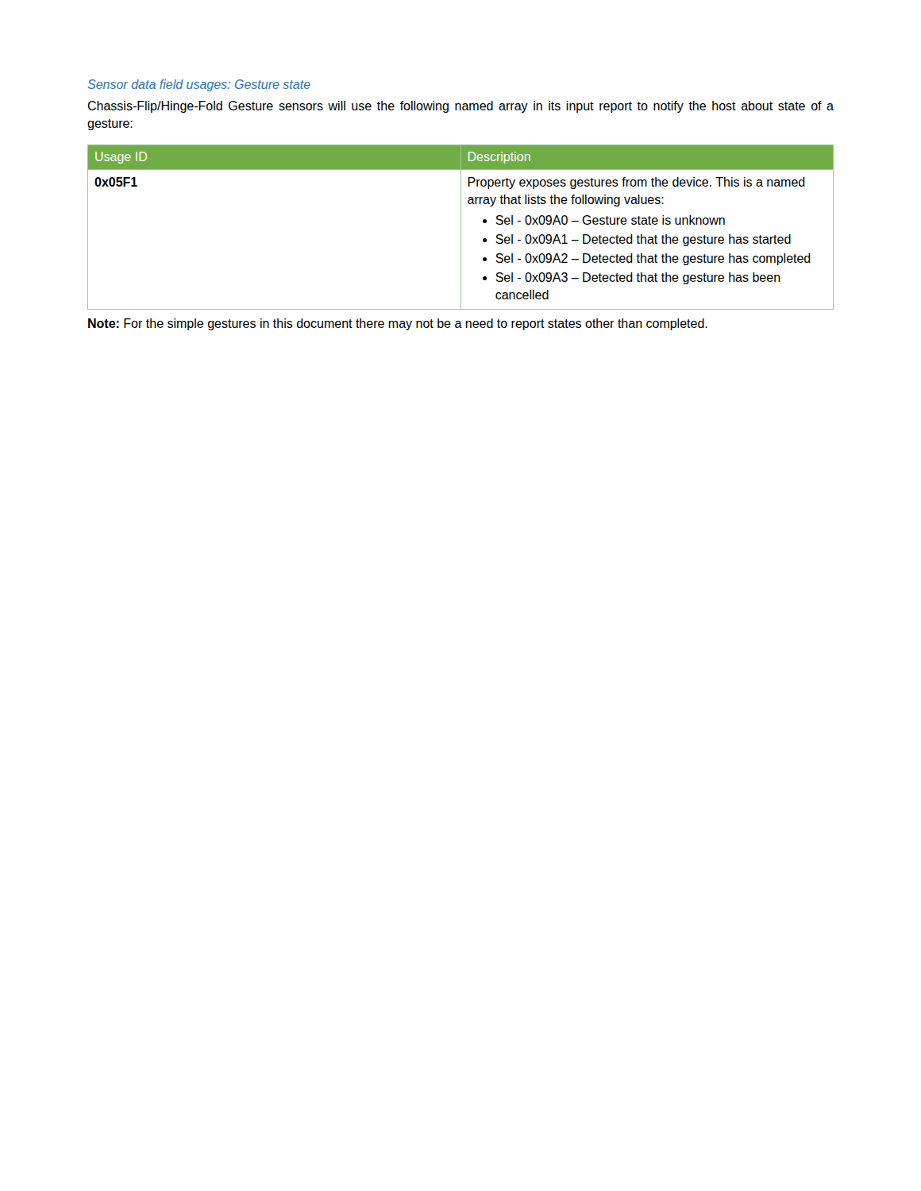Sensor data field usages: Gesture state
Chassis-Flip/Hinge-Fold Gesture sensors will use the following named array in its input report to notify the host about state of a gesture:
| Usage ID | Description |
| --- | --- |
| 0x05F1 | Property exposes gestures from the device. This is a named array that lists the following values: Sel - 0x09A0 – Gesture state is unknown Sel - 0x09A1 – Detected that the gesture has started Sel - 0x09A2 – Detected that the gesture has completed Sel - 0x09A3 – Detected that the gesture has been cancelled |
Note: For the simple gestures in this document there may not be a need to report states other than completed.